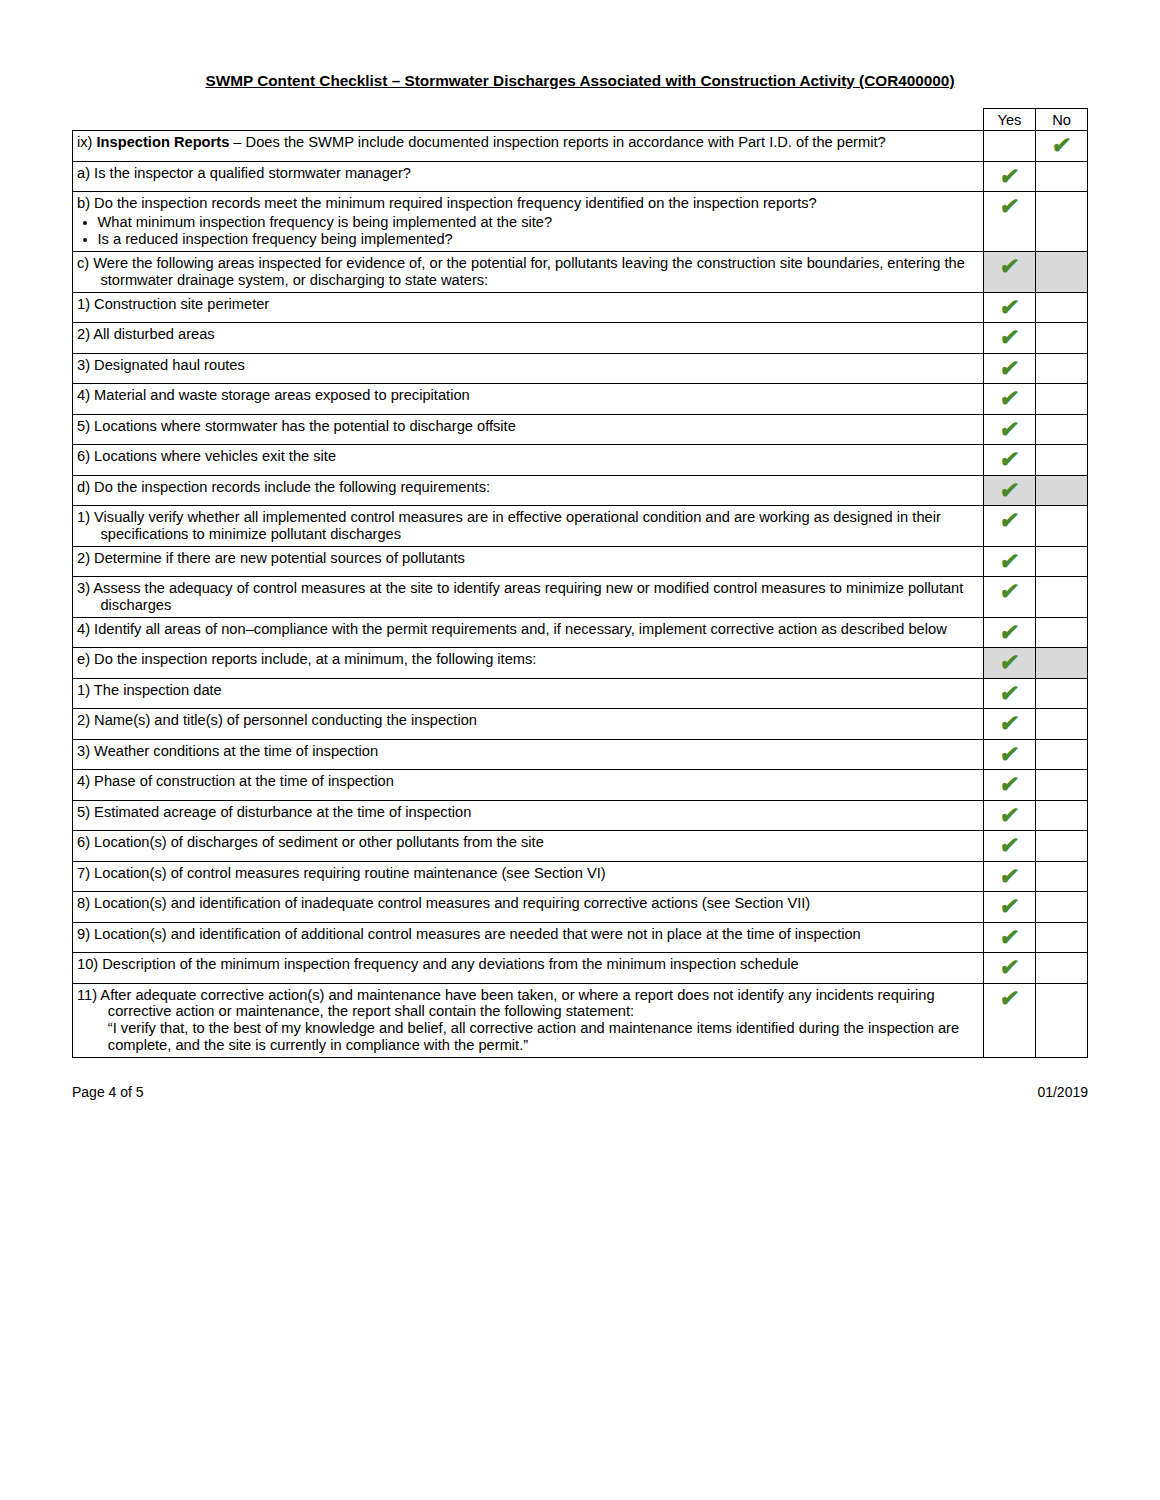SWMP Content Checklist – Stormwater Discharges Associated with Construction Activity (COR400000)
| | Yes | No |
| --- | --- | --- |
| ix) Inspection Reports – Does the SWMP include documented inspection reports in accordance with Part I.D. of the permit? | | ✔ |
| a) Is the inspector a qualified stormwater manager? | ✔ | |
| b) Do the inspection records meet the minimum required inspection frequency identified on the inspection reports? What minimum inspection frequency is being implemented at the site? Is a reduced inspection frequency being implemented? | ✔ | |
| c) Were the following areas inspected for evidence of, or the potential for, pollutants leaving the construction site boundaries, entering the stormwater drainage system, or discharging to state waters: | ✔ | |
| 1) Construction site perimeter | ✔ | |
| 2) All disturbed areas | ✔ | |
| 3) Designated haul routes | ✔ | |
| 4) Material and waste storage areas exposed to precipitation | ✔ | |
| 5) Locations where stormwater has the potential to discharge offsite | ✔ | |
| 6) Locations where vehicles exit the site | ✔ | |
| d) Do the inspection records include the following requirements: | ✔ | |
| 1) Visually verify whether all implemented control measures are in effective operational condition and are working as designed in their specifications to minimize pollutant discharges | ✔ | |
| 2) Determine if there are new potential sources of pollutants | ✔ | |
| 3) Assess the adequacy of control measures at the site to identify areas requiring new or modified control measures to minimize pollutant discharges | ✔ | |
| 4) Identify all areas of non–compliance with the permit requirements and, if necessary, implement corrective action as described below | ✔ | |
| e) Do the inspection reports include, at a minimum, the following items: | ✔ | |
| 1) The inspection date | ✔ | |
| 2) Name(s) and title(s) of personnel conducting the inspection | ✔ | |
| 3) Weather conditions at the time of inspection | ✔ | |
| 4) Phase of construction at the time of inspection | ✔ | |
| 5) Estimated acreage of disturbance at the time of inspection | ✔ | |
| 6) Location(s) of discharges of sediment or other pollutants from the site | ✔ | |
| 7) Location(s) of control measures requiring routine maintenance (see Section VI) | ✔ | |
| 8) Location(s) and identification of inadequate control measures and requiring corrective actions (see Section VII) | ✔ | |
| 9) Location(s) and identification of additional control measures are needed that were not in place at the time of inspection | ✔ | |
| 10) Description of the minimum inspection frequency and any deviations from the minimum inspection schedule | ✔ | |
| 11) After adequate corrective action(s) and maintenance have been taken, or where a report does not identify any incidents requiring corrective action or maintenance, the report shall contain the following statement: “I verify that, to the best of my knowledge and belief, all corrective action and maintenance items identified during the inspection are complete, and the site is currently in compliance with the permit.” | ✔ | |
Page 4 of 5 01/2019